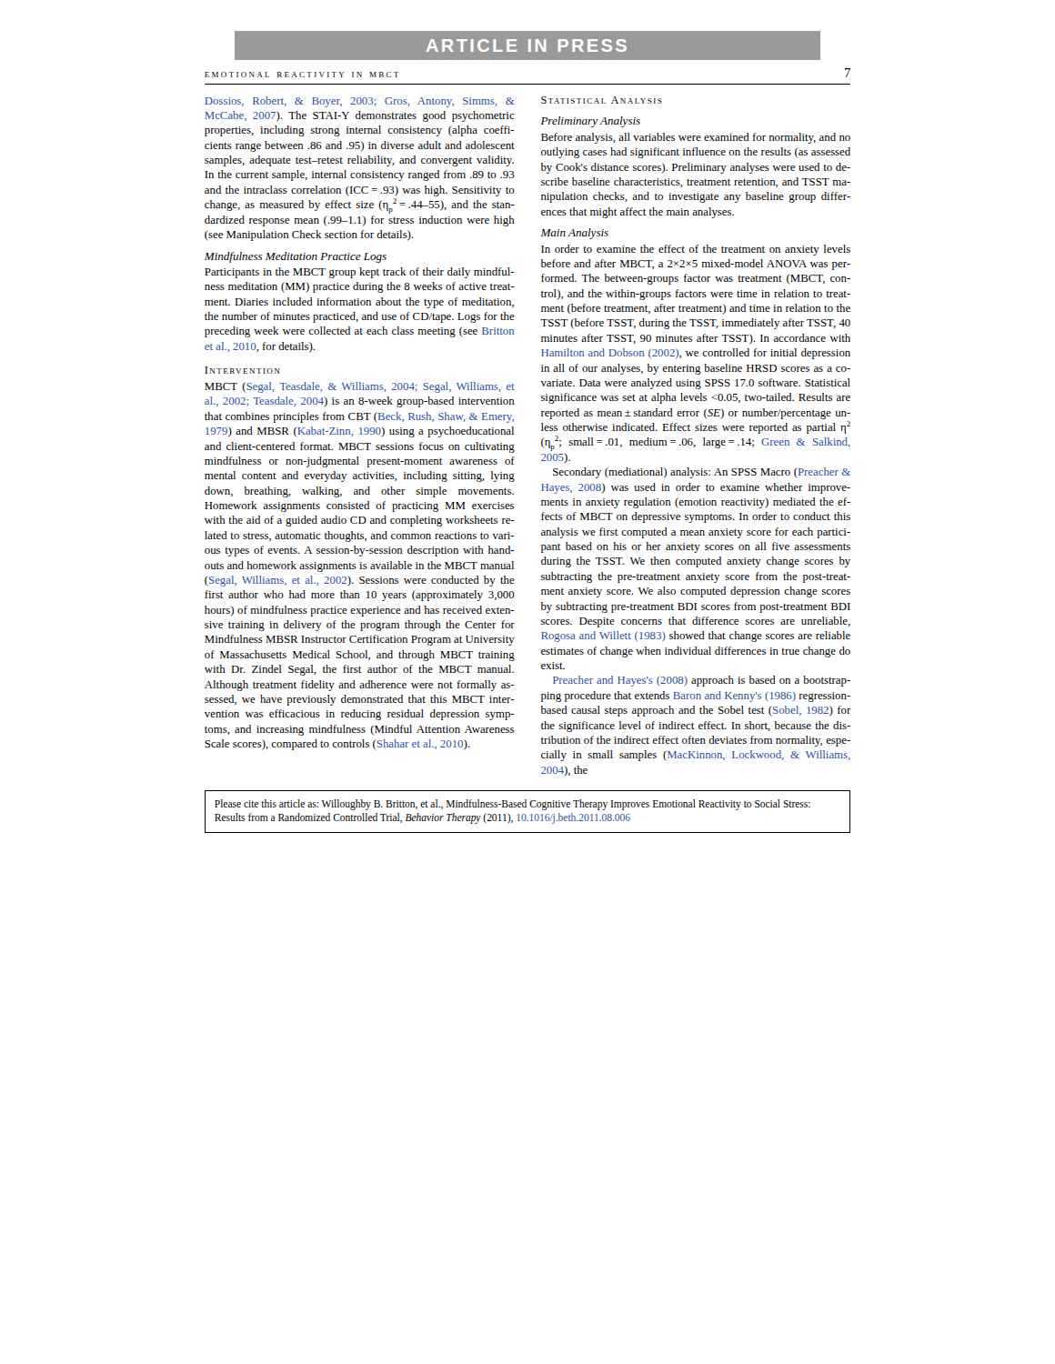ARTICLE IN PRESS
emotional reactivity in mbct 7
Dossios, Robert, & Boyer, 2003; Gros, Antony, Simms, & McCabe, 2007). The STAI-Y demonstrates good psychometric properties, including strong internal consistency (alpha coefficients range between .86 and .95) in diverse adult and adolescent samples, adequate test–retest reliability, and convergent validity. In the current sample, internal consistency ranged from .89 to .93 and the intraclass correlation (ICC = .93) was high. Sensitivity to change, as measured by effect size (ηp2 = .44–55), and the standardized response mean (.99–1.1) for stress induction were high (see Manipulation Check section for details).
Mindfulness Meditation Practice Logs
Participants in the MBCT group kept track of their daily mindfulness meditation (MM) practice during the 8 weeks of active treatment. Diaries included information about the type of meditation, the number of minutes practiced, and use of CD/tape. Logs for the preceding week were collected at each class meeting (see Britton et al., 2010, for details).
Intervention
MBCT (Segal, Teasdale, & Williams, 2004; Segal, Williams, et al., 2002; Teasdale, 2004) is an 8-week group-based intervention that combines principles from CBT (Beck, Rush, Shaw, & Emery, 1979) and MBSR (Kabat-Zinn, 1990) using a psychoeducational and client-centered format. MBCT sessions focus on cultivating mindfulness or non-judgmental present-moment awareness of mental content and everyday activities, including sitting, lying down, breathing, walking, and other simple movements. Homework assignments consisted of practicing MM exercises with the aid of a guided audio CD and completing worksheets related to stress, automatic thoughts, and common reactions to various types of events. A session-by-session description with handouts and homework assignments is available in the MBCT manual (Segal, Williams, et al., 2002). Sessions were conducted by the first author who had more than 10 years (approximately 3,000 hours) of mindfulness practice experience and has received extensive training in delivery of the program through the Center for Mindfulness MBSR Instructor Certification Program at University of Massachusetts Medical School, and through MBCT training with Dr. Zindel Segal, the first author of the MBCT manual. Although treatment fidelity and adherence were not formally assessed, we have previously demonstrated that this MBCT intervention was efficacious in reducing residual depression symptoms, and increasing mindfulness (Mindful Attention Awareness Scale scores), compared to controls (Shahar et al., 2010).
Statistical Analysis
Preliminary Analysis
Before analysis, all variables were examined for normality, and no outlying cases had significant influence on the results (as assessed by Cook's distance scores). Preliminary analyses were used to describe baseline characteristics, treatment retention, and TSST manipulation checks, and to investigate any baseline group differences that might affect the main analyses.
Main Analysis
In order to examine the effect of the treatment on anxiety levels before and after MBCT, a 2×2×5 mixed-model ANOVA was performed. The between-groups factor was treatment (MBCT, control), and the within-groups factors were time in relation to treatment (before treatment, after treatment) and time in relation to the TSST (before TSST, during the TSST, immediately after TSST, 40 minutes after TSST, 90 minutes after TSST). In accordance with Hamilton and Dobson (2002), we controlled for initial depression in all of our analyses, by entering baseline HRSD scores as a covariate. Data were analyzed using SPSS 17.0 software. Statistical significance was set at alpha levels <0.05, two-tailed. Results are reported as mean ± standard error (SE) or number/percentage unless otherwise indicated. Effect sizes were reported as partial η2 (ηp2; small = .01, medium = .06, large = .14; Green & Salkind, 2005).
Secondary (mediational) analysis: An SPSS Macro (Preacher & Hayes, 2008) was used in order to examine whether improvements in anxiety regulation (emotion reactivity) mediated the effects of MBCT on depressive symptoms. In order to conduct this analysis we first computed a mean anxiety score for each participant based on his or her anxiety scores on all five assessments during the TSST. We then computed anxiety change scores by subtracting the pre-treatment anxiety score from the post-treatment anxiety score. We also computed depression change scores by subtracting pre-treatment BDI scores from post-treatment BDI scores. Despite concerns that difference scores are unreliable, Rogosa and Willett (1983) showed that change scores are reliable estimates of change when individual differences in true change do exist.
Preacher and Hayes's (2008) approach is based on a bootstrapping procedure that extends Baron and Kenny's (1986) regression-based causal steps approach and the Sobel test (Sobel, 1982) for the significance level of indirect effect. In short, because the distribution of the indirect effect often deviates from normality, especially in small samples (MacKinnon, Lockwood, & Williams, 2004), the
Please cite this article as: Willoughby B. Britton, et al., Mindfulness-Based Cognitive Therapy Improves Emotional Reactivity to Social Stress: Results from a Randomized Controlled Trial, Behavior Therapy (2011), 10.1016/j.beth.2011.08.006